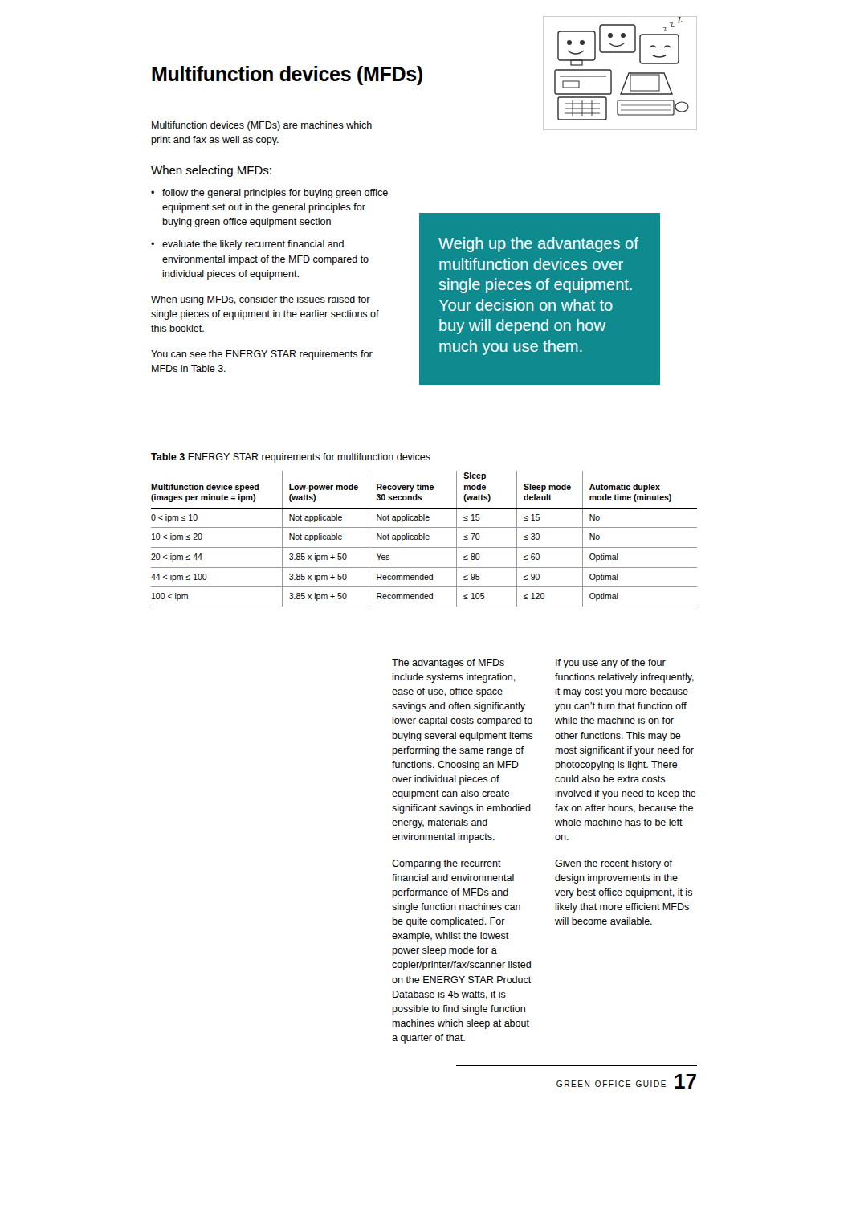z z z
Multifunction devices (MFDs)
Multifunction devices (MFDs) are machines which print and fax as well as copy.
When selecting MFDs:
follow the general principles for buying green office equipment set out in the general principles for buying green office equipment section
evaluate the likely recurrent financial and environmental impact of the MFD compared to individual pieces of equipment.
When using MFDs, consider the issues raised for single pieces of equipment in the earlier sections of this booklet.
You can see the ENERGY STAR requirements for MFDs in Table 3.
Weigh up the advantages of multifunction devices over single pieces of equipment. Your decision on what to buy will depend on how much you use them.
Table 3 ENERGY STAR requirements for multifunction devices
| Multifunction device speed (images per minute = ipm) | Low-power mode (watts) | Recovery time 30 seconds | Sleep mode (watts) | Sleep mode default | Automatic duplex mode time (minutes) |
| --- | --- | --- | --- | --- | --- |
| 0 < ipm ≤ 10 | Not applicable | Not applicable | ≤ 15 | ≤ 15 | No |
| 10 < ipm ≤ 20 | Not applicable | Not applicable | ≤ 70 | ≤ 30 | No |
| 20 < ipm ≤ 44 | 3.85 x ipm + 50 | Yes | ≤ 80 | ≤ 60 | Optimal |
| 44 < ipm ≤ 100 | 3.85 x ipm + 50 | Recommended | ≤ 95 | ≤ 90 | Optimal |
| 100 < ipm | 3.85 x ipm + 50 | Recommended | ≤ 105 | ≤ 120 | Optimal |
The advantages of MFDs include systems integration, ease of use, office space savings and often significantly lower capital costs compared to buying several equipment items performing the same range of functions. Choosing an MFD over individual pieces of equipment can also create significant savings in embodied energy, materials and environmental impacts.
Comparing the recurrent financial and environmental performance of MFDs and single function machines can be quite complicated. For example, whilst the lowest power sleep mode for a copier/printer/fax/scanner listed on the ENERGY STAR Product Database is 45 watts, it is possible to find single function machines which sleep at about a quarter of that.
If you use any of the four functions relatively infrequently, it may cost you more because you can’t turn that function off while the machine is on for other functions. This may be most significant if your need for photocopying is light. There could also be extra costs involved if you need to keep the fax on after hours, because the whole machine has to be left on.
Given the recent history of design improvements in the very best office equipment, it is likely that more efficient MFDs will become available.
Green Office Guide
17